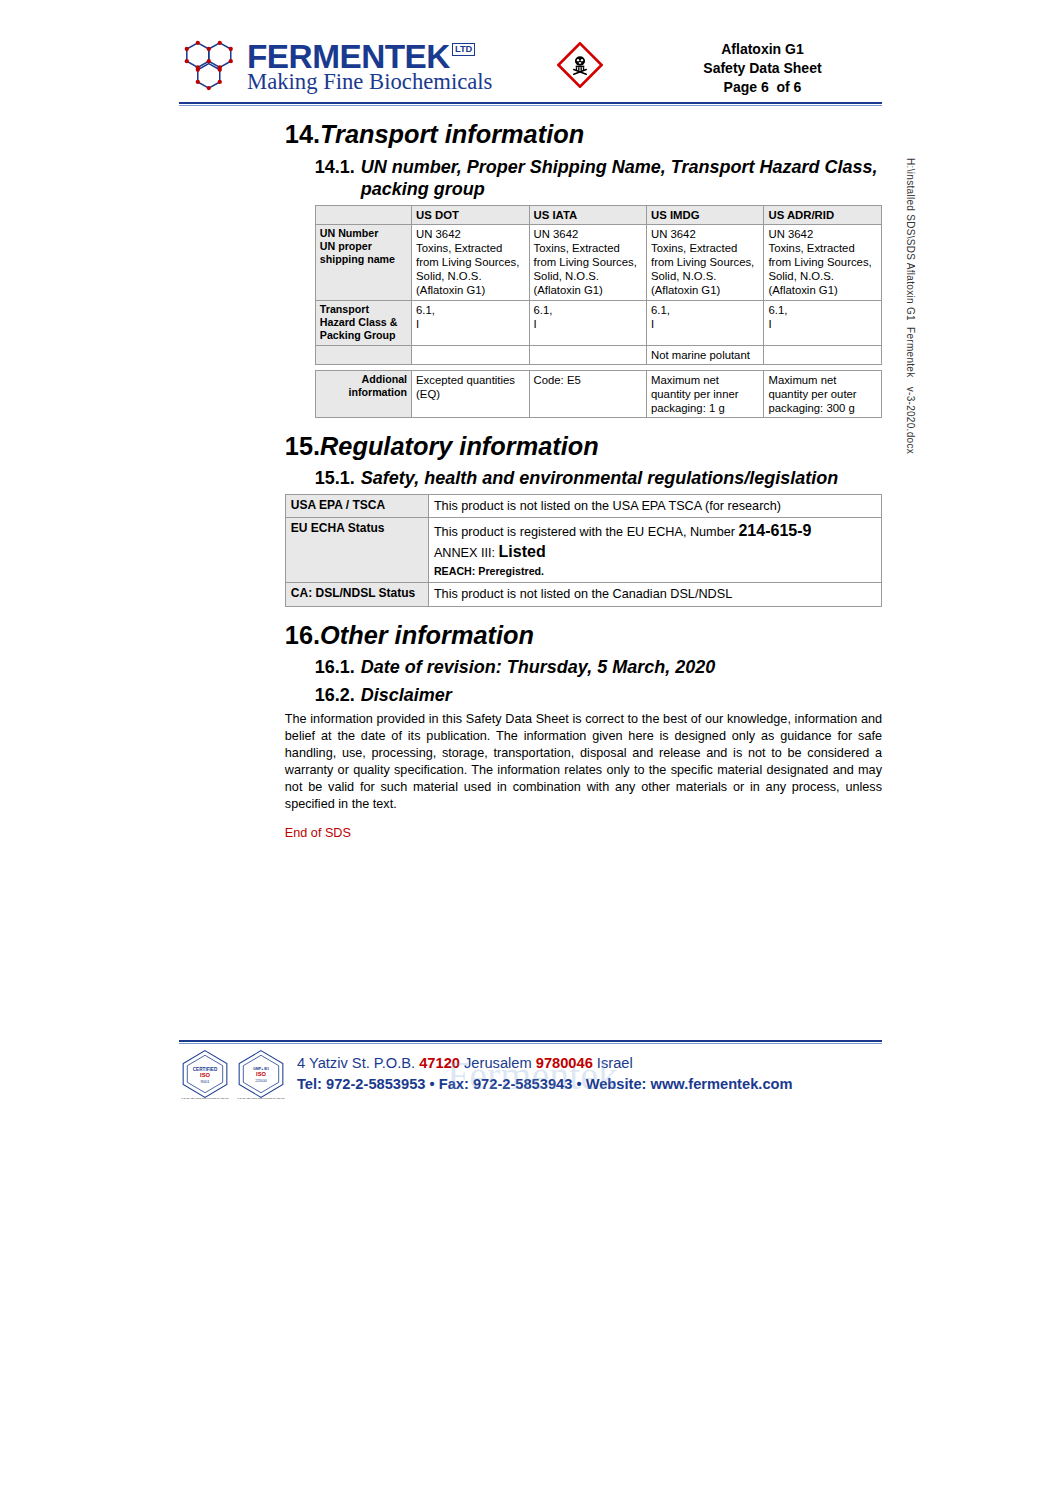FERMENTEKLTD
Making Fine Biochemicals
Aflatoxin G1
Safety Data Sheet
Page 6 of 6
14. Transport information
14.1. UN number, Proper Shipping Name, Transport Hazard Class,
packing group
| | US DOT | US IATA | US IMDG | US ADR/RID |
| --- | --- | --- | --- | --- |
| UN Number UN proper shipping name | UN 3642 Toxins, Extracted from Living Sources, Solid, N.O.S. (Aflatoxin G1) | UN 3642 Toxins, Extracted from Living Sources, Solid, N.O.S. (Aflatoxin G1) | UN 3642 Toxins, Extracted from Living Sources, Solid, N.O.S. (Aflatoxin G1) | UN 3642 Toxins, Extracted from Living Sources, Solid, N.O.S. (Aflatoxin G1) |
| Transport Hazard Class & Packing Group | 6.1, I | 6.1, I | 6.1, I | 6.1, I |
| | | | Not marine polutant | |
| Addional information | Excepted quantities (EQ) | Code: E5 | Maximum net quantity per inner packaging: 1 g | Maximum net quantity per outer packaging: 300 g |
15. Regulatory information
15.1. Safety, health and environmental regulations/legislation
| USA EPA / TSCA | This product is not listed on the USA EPA TSCA (for research) |
| EU ECHA Status | This product is registered with the EU ECHA, Number 214-615-9 ANNEX III: Listed REACH: Preregistred. |
| CA: DSL/NDSL Status | This product is not listed on the Canadian DSL/NDSL |
16. Other information
16.1. Date of revision: Thursday, 5 March, 2020
16.2. Disclaimer
The information provided in this Safety Data Sheet is correct to the best of our knowledge, information and belief at the date of its publication. The information given here is designed only as guidance for safe handling, use, processing, storage, transportation, disposal and release and is not to be considered a warranty or quality specification. The information relates only to the specific material designated and may not be valid for such material used in combination with any other materials or in any process, unless specified in the text.
End of SDS
H:\installed SDS\SDS Aflatoxin G1 Fermentek v-3-2020.docx
CERTIFIED ISO 9001 THE STANDARDS INSTITUTION OF ISRAEL
GMP+ B1 ISO 22000 THE STANDARDS INSTITUTION OF ISRAEL
Fermentek
4 Yatziv St. P.O.B. 47120 Jerusalem 9780046 Israel
Tel: 972-2-5853953 • Fax: 972-2-5853943 • Website: www.fermentek.com